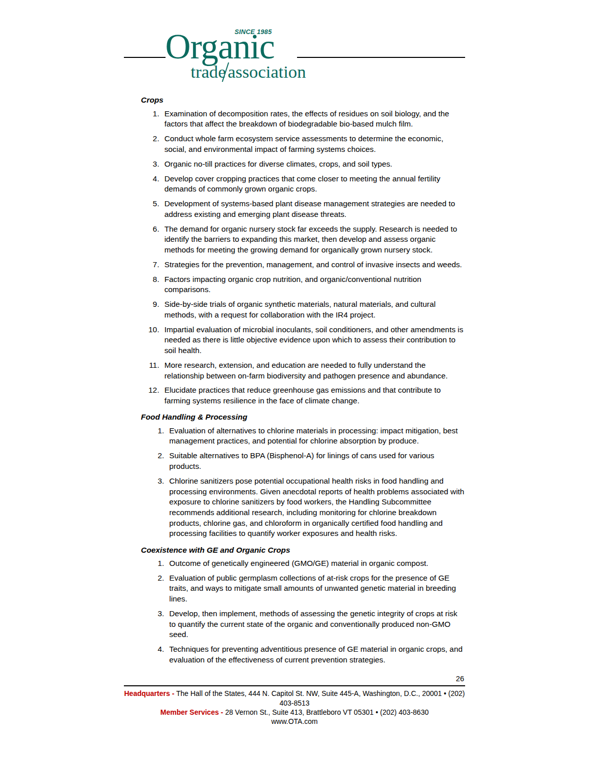SINCE 1985 Organic trade association
Crops
Examination of decomposition rates, the effects of residues on soil biology, and the factors that affect the breakdown of biodegradable bio-based mulch film.
Conduct whole farm ecosystem service assessments to determine the economic, social, and environmental impact of farming systems choices.
Organic no-till practices for diverse climates, crops, and soil types.
Develop cover cropping practices that come closer to meeting the annual fertility demands of commonly grown organic crops.
Development of systems-based plant disease management strategies are needed to address existing and emerging plant disease threats.
The demand for organic nursery stock far exceeds the supply. Research is needed to identify the barriers to expanding this market, then develop and assess organic methods for meeting the growing demand for organically grown nursery stock.
Strategies for the prevention, management, and control of invasive insects and weeds.
Factors impacting organic crop nutrition, and organic/conventional nutrition comparisons.
Side-by-side trials of organic synthetic materials, natural materials, and cultural methods, with a request for collaboration with the IR4 project.
Impartial evaluation of microbial inoculants, soil conditioners, and other amendments is needed as there is little objective evidence upon which to assess their contribution to soil health.
More research, extension, and education are needed to fully understand the relationship between on-farm biodiversity and pathogen presence and abundance.
Elucidate practices that reduce greenhouse gas emissions and that contribute to farming systems resilience in the face of climate change.
Food Handling & Processing
Evaluation of alternatives to chlorine materials in processing: impact mitigation, best management practices, and potential for chlorine absorption by produce.
Suitable alternatives to BPA (Bisphenol-A) for linings of cans used for various products.
Chlorine sanitizers pose potential occupational health risks in food handling and processing environments. Given anecdotal reports of health problems associated with exposure to chlorine sanitizers by food workers, the Handling Subcommittee recommends additional research, including monitoring for chlorine breakdown products, chlorine gas, and chloroform in organically certified food handling and processing facilities to quantify worker exposures and health risks.
Coexistence with GE and Organic Crops
Outcome of genetically engineered (GMO/GE) material in organic compost.
Evaluation of public germplasm collections of at-risk crops for the presence of GE traits, and ways to mitigate small amounts of unwanted genetic material in breeding lines.
Develop, then implement, methods of assessing the genetic integrity of crops at risk to quantify the current state of the organic and conventionally produced non-GMO seed.
Techniques for preventing adventitious presence of GE material in organic crops, and evaluation of the effectiveness of current prevention strategies.
26
Headquarters - The Hall of the States, 444 N. Capitol St. NW, Suite 445-A, Washington, D.C., 20001 • (202) 403-8513 Member Services - 28 Vernon St., Suite 413, Brattleboro VT 05301 • (202) 403-8630 www.OTA.com